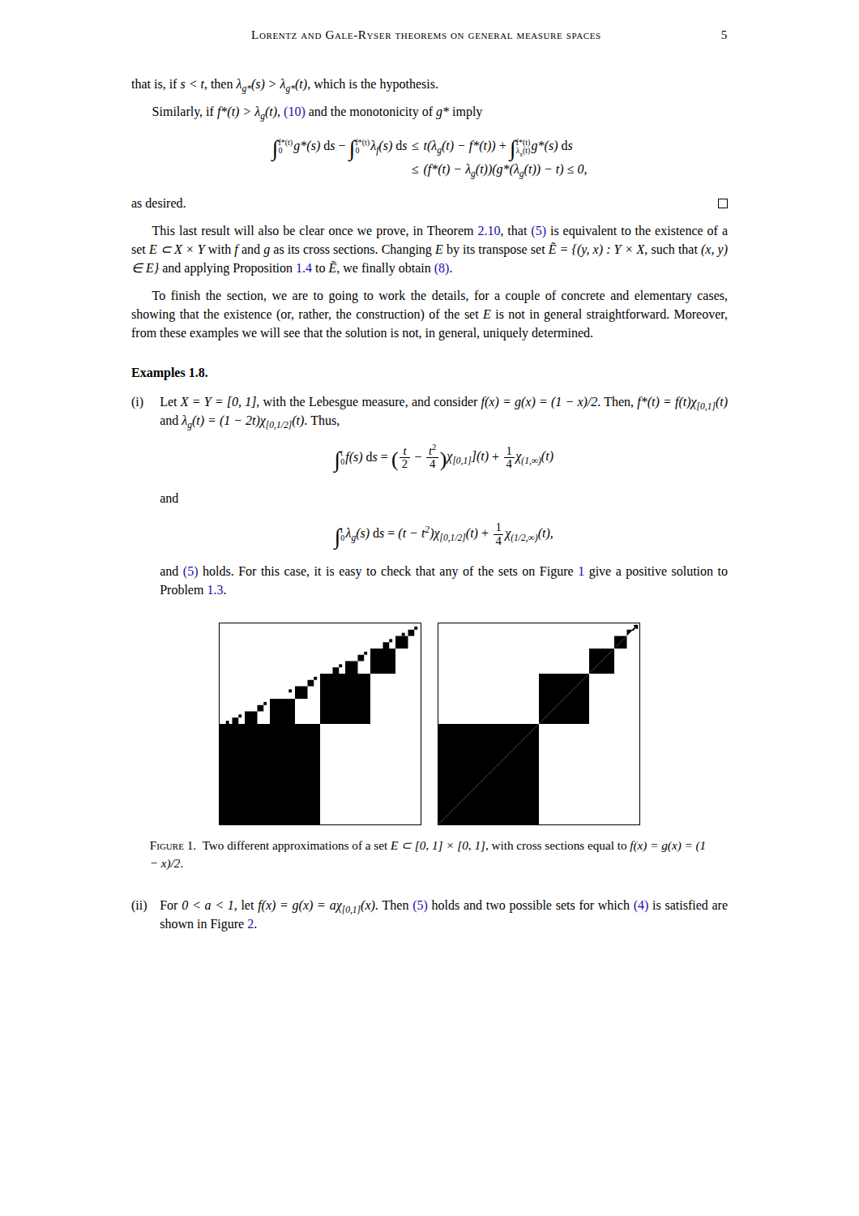Lorentz and Gale-Ryser theorems on general measure spaces 5
that is, if s < t, then λg*(s) > λg*(t), which is the hypothesis.
Similarly, if f*(t) > λg(t), (10) and the monotonicity of g* imply
∫f*(t) 0 g*(s) ds − ∫f*(t) 0 λf(s) ds
≤
t(λg(t) − f*(t)) + ∫f*(t) λg(t) g*(s) ds
≤
(f*(t) − λg(t))(g*(λg(t)) − t) ≤ 0,
as desired.
This last result will also be clear once we prove, in Theorem 2.10, that (5) is equivalent to the existence of a set E ⊂ X × Y with f and g as its cross sections. Changing E by its transpose set Ẽ = {(y, x) : Y × X, such that (x, y) ∈ E} and applying Proposition 1.4 to Ẽ, we finally obtain (8).
To finish the section, we are to going to work the details, for a couple of concrete and elementary cases, showing that the existence (or, rather, the construction) of the set E is not in general straightforward. Moreover, from these examples we will see that the solution is not, in general, uniquely determined.
Examples 1.8.
(i) Let X = Y = [0, 1], with the Lebesgue measure, and consider f(x) = g(x) = (1 − x)/2. Then, f*(t) = f(t)χ[0,1](t) and λg(t) = (1 − 2t)χ[0,1/2](t). Thus,
∫t 0 f(s) ds = (t 2 − t24) χ[0,1]](t) + 14 χ(1,∞)(t)
and
∫t 0 λg(s) ds = (t − t2)χ[0,1/2](t) + 14 χ(1/2,∞)(t),
and (5) holds. For this case, it is easy to check that any of the sets on Figure 1 give a positive solution to Problem 1.3.
Figure 1. Two different approximations of a set E ⊂ [0, 1] × [0, 1], with cross sections equal to f(x) = g(x) = (1 − x)/2.
(ii) For 0 < a < 1, let f(x) = g(x) = aχ[0,1](x). Then (5) holds and two possible sets for which (4) is satisfied are shown in Figure 2.